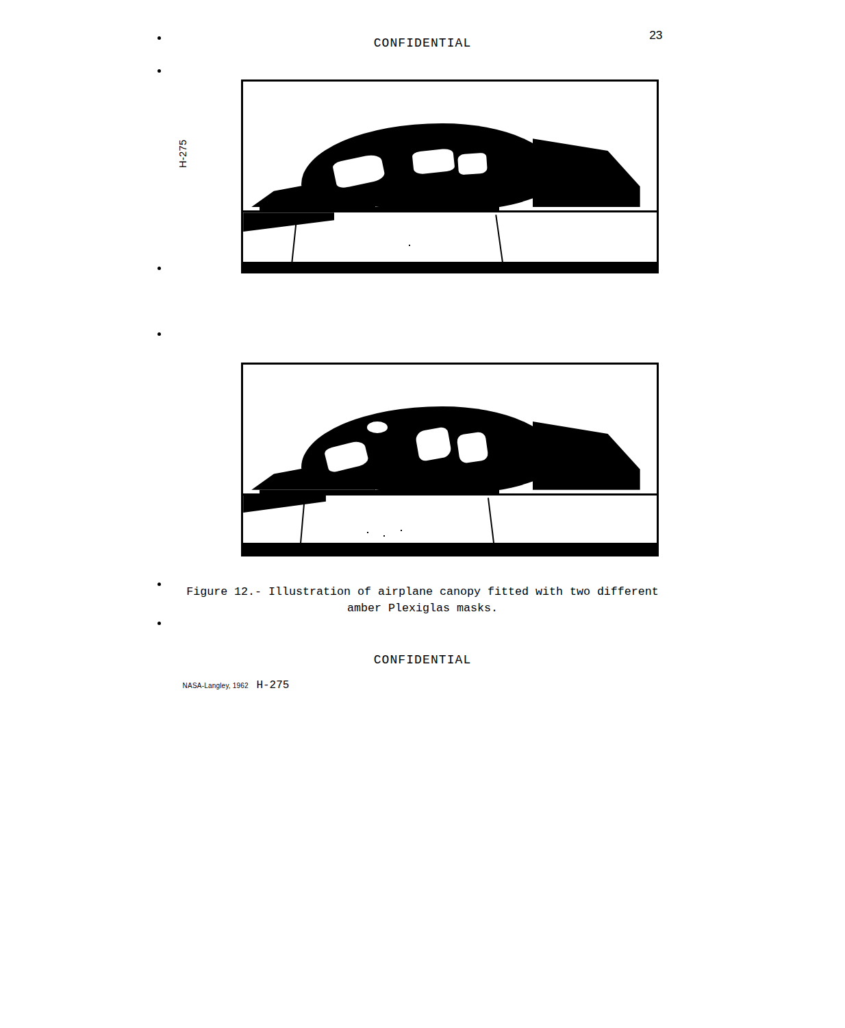H-275
CONFIDENTIAL 23
Figure 12.- Illustration of airplane canopy fitted with two different amber Plexiglas masks.
CONFIDENTIAL
NASA-Langley, 1962 H-275